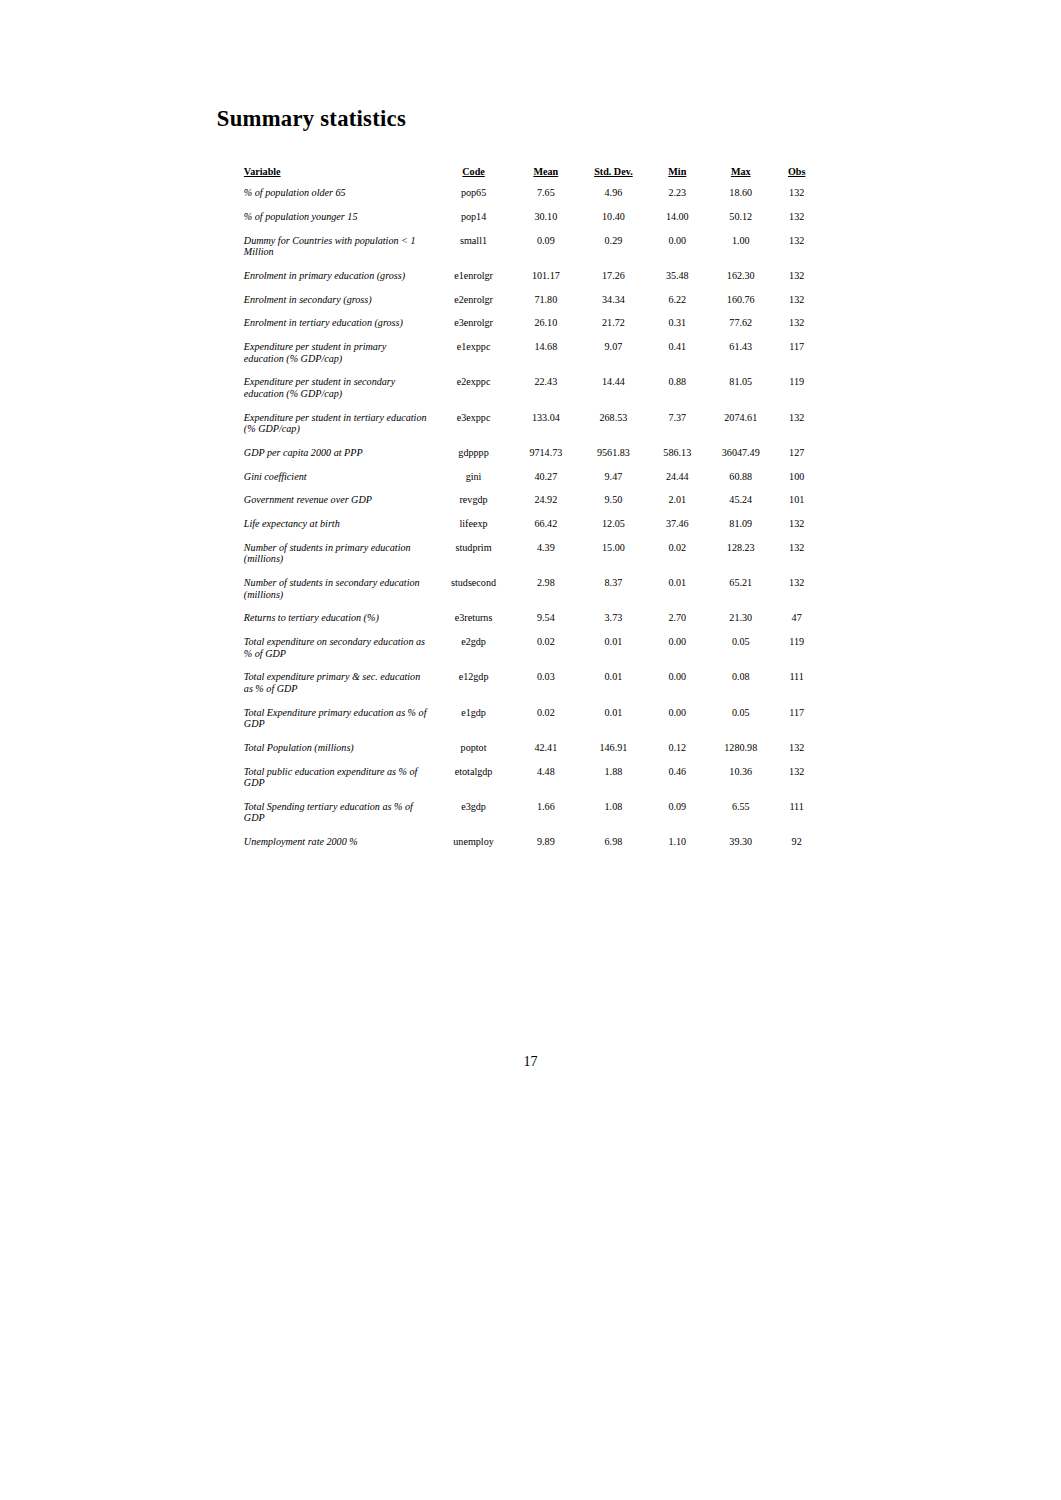Summary statistics
| Variable | Code | Mean | Std. Dev. | Min | Max | Obs |
| --- | --- | --- | --- | --- | --- | --- |
| % of population older 65 | pop65 | 7.65 | 4.96 | 2.23 | 18.60 | 132 |
| % of population younger 15 | pop14 | 30.10 | 10.40 | 14.00 | 50.12 | 132 |
| Dummy for Countries with population < 1 Million | small1 | 0.09 | 0.29 | 0.00 | 1.00 | 132 |
| Enrolment in primary education (gross) | e1enrolgr | 101.17 | 17.26 | 35.48 | 162.30 | 132 |
| Enrolment in secondary (gross) | e2enrolgr | 71.80 | 34.34 | 6.22 | 160.76 | 132 |
| Enrolment in tertiary education (gross) | e3enrolgr | 26.10 | 21.72 | 0.31 | 77.62 | 132 |
| Expenditure per student in primary education (% GDP/cap) | e1exppc | 14.68 | 9.07 | 0.41 | 61.43 | 117 |
| Expenditure per student in secondary education (% GDP/cap) | e2exppc | 22.43 | 14.44 | 0.88 | 81.05 | 119 |
| Expenditure per student in tertiary education (% GDP/cap) | e3exppc | 133.04 | 268.53 | 7.37 | 2074.61 | 132 |
| GDP per capita 2000 at PPP | gdpppp | 9714.73 | 9561.83 | 586.13 | 36047.49 | 127 |
| Gini coefficient | gini | 40.27 | 9.47 | 24.44 | 60.88 | 100 |
| Government revenue over GDP | revgdp | 24.92 | 9.50 | 2.01 | 45.24 | 101 |
| Life expectancy at birth | lifeexp | 66.42 | 12.05 | 37.46 | 81.09 | 132 |
| Number of students in primary education (millions) | studprim | 4.39 | 15.00 | 0.02 | 128.23 | 132 |
| Number of students in secondary education (millions) | studsecond | 2.98 | 8.37 | 0.01 | 65.21 | 132 |
| Returns to tertiary education (%) | e3returns | 9.54 | 3.73 | 2.70 | 21.30 | 47 |
| Total expenditure on secondary education as % of GDP | e2gdp | 0.02 | 0.01 | 0.00 | 0.05 | 119 |
| Total expenditure primary & sec. education as % of GDP | e12gdp | 0.03 | 0.01 | 0.00 | 0.08 | 111 |
| Total Expenditure primary education as % of GDP | e1gdp | 0.02 | 0.01 | 0.00 | 0.05 | 117 |
| Total Population (millions) | poptot | 42.41 | 146.91 | 0.12 | 1280.98 | 132 |
| Total public education expenditure as % of GDP | etotalgdp | 4.48 | 1.88 | 0.46 | 10.36 | 132 |
| Total Spending tertiary education as % of GDP | e3gdp | 1.66 | 1.08 | 0.09 | 6.55 | 111 |
| Unemployment rate 2000 % | unemploy | 9.89 | 6.98 | 1.10 | 39.30 | 92 |
17